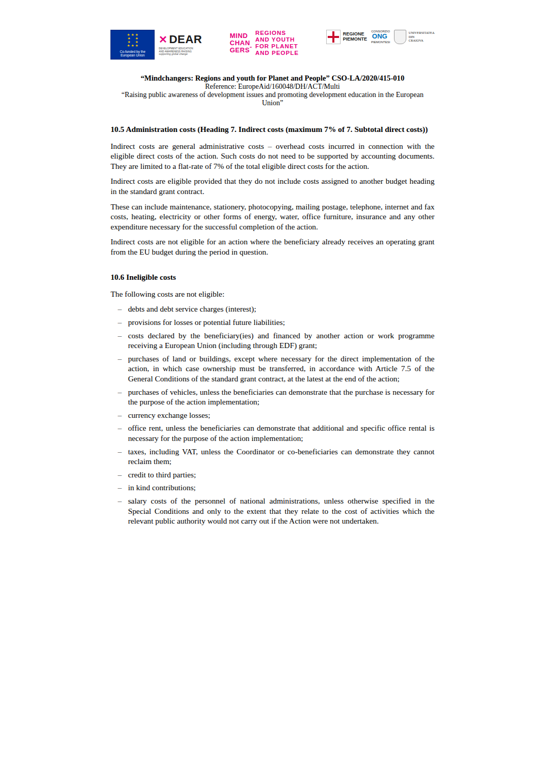★ ★ ★
★ ★
★ ★
★ ★ ★
Co-funded by the
European Union
✕DEAR
DEVELOPMENT EDUCATION
AND AWARENESS RAISING
supporting global change
MIND
CHAN
GERS"
REGIONS
AND YOUTH
FOR PLANET
AND PEOPLE
REGIONE
PIEMONTE
CONSORZIO
ONG
PIEMONTESI
UNIVERSITATEA
DIN
CRAIOVA
“Mindchangers: Regions and youth for Planet and People” CSO-LA/2020/415-010
Reference: EuropeAid/160048/DH/ACT/Multi
“Raising public awareness of development issues and promoting development education in the European Union”
10.5 Administration costs (Heading 7. Indirect costs (maximum 7% of 7. Subtotal direct costs))
Indirect costs are general administrative costs – overhead costs incurred in connection with the eligible direct costs of the action. Such costs do not need to be supported by accounting documents. They are limited to a flat-rate of 7% of the total eligible direct costs for the action.
Indirect costs are eligible provided that they do not include costs assigned to another budget heading in the standard grant contract.
These can include maintenance, stationery, photocopying, mailing postage, telephone, internet and fax costs, heating, electricity or other forms of energy, water, office furniture, insurance and any other expenditure necessary for the successful completion of the action.
Indirect costs are not eligible for an action where the beneficiary already receives an operating grant from the EU budget during the period in question.
10.6 Ineligible costs
The following costs are not eligible:
debts and debt service charges (interest);
provisions for losses or potential future liabilities;
costs declared by the beneficiary(ies) and financed by another action or work programme receiving a European Union (including through EDF) grant;
purchases of land or buildings, except where necessary for the direct implementation of the action, in which case ownership must be transferred, in accordance with Article 7.5 of the General Conditions of the standard grant contract, at the latest at the end of the action;
purchases of vehicles, unless the beneficiaries can demonstrate that the purchase is necessary for the purpose of the action implementation;
currency exchange losses;
office rent, unless the beneficiaries can demonstrate that additional and specific office rental is necessary for the purpose of the action implementation;
taxes, including VAT, unless the Coordinator or co-beneficiaries can demonstrate they cannot reclaim them;
credit to third parties;
in kind contributions;
salary costs of the personnel of national administrations, unless otherwise specified in the Special Conditions and only to the extent that they relate to the cost of activities which the relevant public authority would not carry out if the Action were not undertaken.